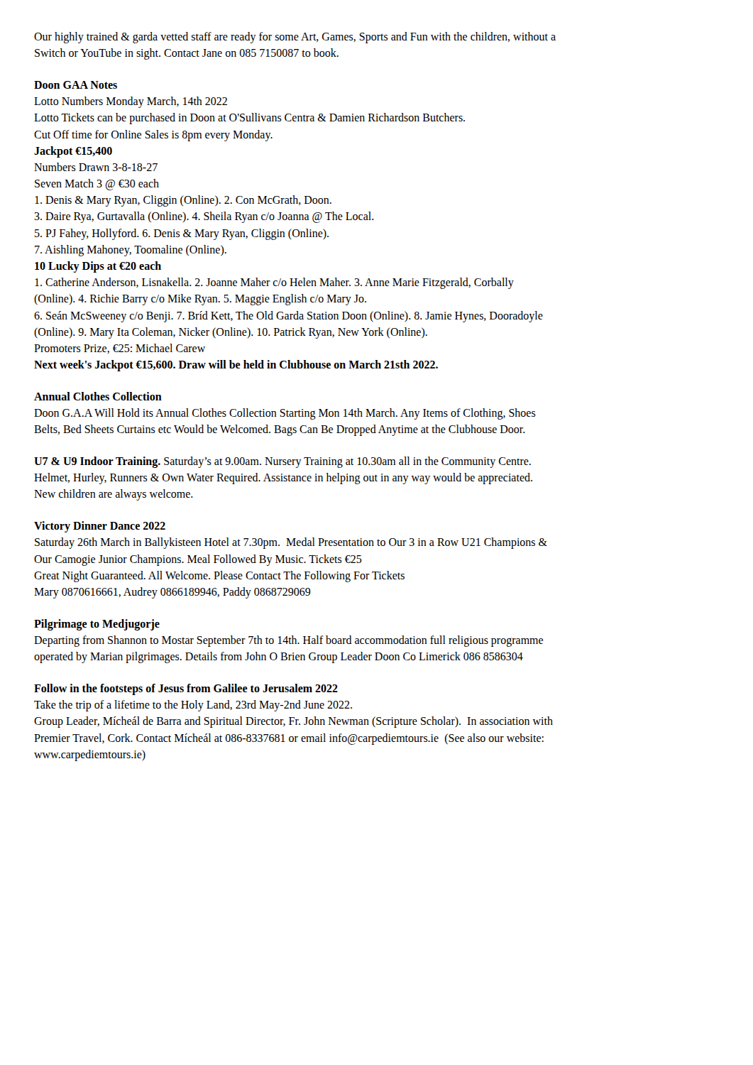Our highly trained & garda vetted staff are ready for some Art, Games, Sports and Fun with the children, without a Switch or YouTube in sight. Contact Jane on 085 7150087 to book.
Doon GAA Notes
Lotto Numbers Monday March, 14th 2022
Lotto Tickets can be purchased in Doon at O'Sullivans Centra & Damien Richardson Butchers.
Cut Off time for Online Sales is 8pm every Monday.
Jackpot €15,400
Numbers Drawn 3-8-18-27
Seven Match 3 @ €30 each
1. Denis & Mary Ryan, Cliggin (Online). 2. Con McGrath, Doon.
3. Daire Rya, Gurtavalla (Online). 4. Sheila Ryan c/o Joanna @ The Local.
5. PJ Fahey, Hollyford. 6. Denis & Mary Ryan, Cliggin (Online).
7. Aishling Mahoney, Toomaline (Online).
10 Lucky Dips at €20 each
1. Catherine Anderson, Lisnakella. 2. Joanne Maher c/o Helen Maher. 3. Anne Marie Fitzgerald, Corbally (Online). 4. Richie Barry c/o Mike Ryan. 5. Maggie English c/o Mary Jo.
6. Seán McSweeney c/o Benji. 7. Bríd Kett, The Old Garda Station Doon (Online). 8. Jamie Hynes, Dooradoyle (Online). 9. Mary Ita Coleman, Nicker (Online). 10. Patrick Ryan, New York (Online).
Promoters Prize, €25: Michael Carew
Next week's Jackpot €15,600. Draw will be held in Clubhouse on March 21sth 2022.
Annual Clothes Collection
Doon G.A.A Will Hold its Annual Clothes Collection Starting Mon 14th March. Any Items of Clothing, Shoes Belts, Bed Sheets Curtains etc Would be Welcomed. Bags Can Be Dropped Anytime at the Clubhouse Door.
U7 & U9 Indoor Training. Saturday’s at 9.00am. Nursery Training at 10.30am all in the Community Centre. Helmet, Hurley, Runners & Own Water Required. Assistance in helping out in any way would be appreciated. New children are always welcome.
Victory Dinner Dance 2022
Saturday 26th March in Ballykisteen Hotel at 7.30pm. Medal Presentation to Our 3 in a Row U21 Champions & Our Camogie Junior Champions. Meal Followed By Music. Tickets €25
Great Night Guaranteed. All Welcome. Please Contact The Following For Tickets
Mary 0870616661, Audrey 0866189946, Paddy 0868729069
Pilgrimage to Medjugorje
Departing from Shannon to Mostar September 7th to 14th. Half board accommodation full religious programme operated by Marian pilgrimages. Details from John O Brien Group Leader Doon Co Limerick 086 8586304
Follow in the footsteps of Jesus from Galilee to Jerusalem 2022
Take the trip of a lifetime to the Holy Land, 23rd May-2nd June 2022.
Group Leader, Mícheál de Barra and Spiritual Director, Fr. John Newman (Scripture Scholar). In association with Premier Travel, Cork. Contact Mícheál at 086-8337681 or email info@carpediemtours.ie (See also our website: www.carpediemtours.ie)